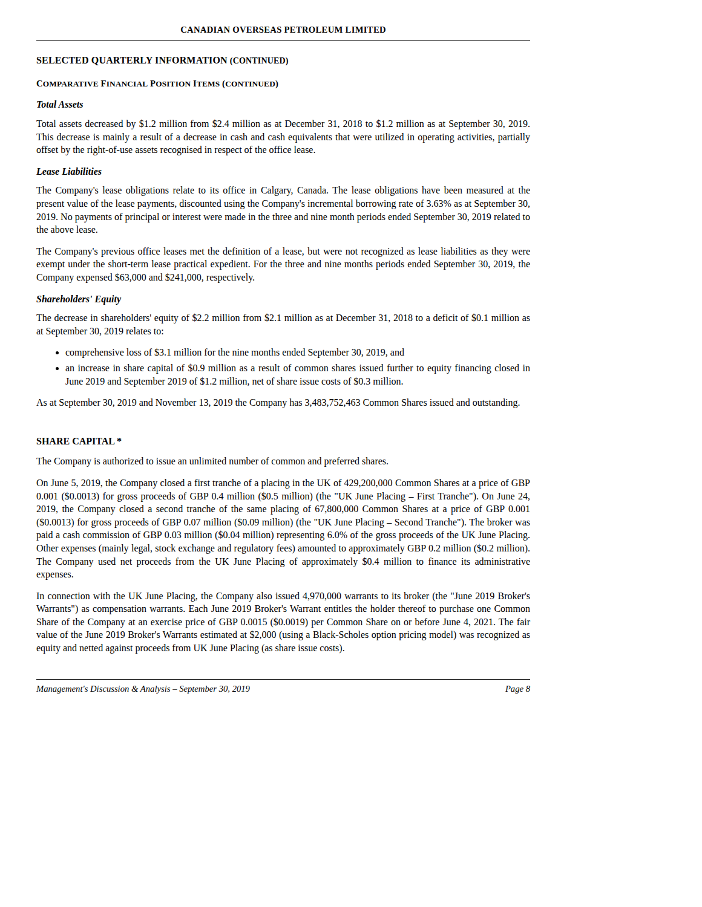CANADIAN OVERSEAS PETROLEUM LIMITED
SELECTED QUARTERLY INFORMATION (CONTINUED)
COMPARATIVE FINANCIAL POSITION ITEMS (CONTINUED)
Total Assets
Total assets decreased by $1.2 million from $2.4 million as at December 31, 2018 to $1.2 million as at September 30, 2019. This decrease is mainly a result of a decrease in cash and cash equivalents that were utilized in operating activities, partially offset by the right-of-use assets recognised in respect of the office lease.
Lease Liabilities
The Company's lease obligations relate to its office in Calgary, Canada. The lease obligations have been measured at the present value of the lease payments, discounted using the Company's incremental borrowing rate of 3.63% as at September 30, 2019. No payments of principal or interest were made in the three and nine month periods ended September 30, 2019 related to the above lease.
The Company's previous office leases met the definition of a lease, but were not recognized as lease liabilities as they were exempt under the short-term lease practical expedient. For the three and nine months periods ended September 30, 2019, the Company expensed $63,000 and $241,000, respectively.
Shareholders' Equity
The decrease in shareholders' equity of $2.2 million from $2.1 million as at December 31, 2018 to a deficit of $0.1 million as at September 30, 2019 relates to:
comprehensive loss of $3.1 million for the nine months ended September 30, 2019, and
an increase in share capital of $0.9 million as a result of common shares issued further to equity financing closed in June 2019 and September 2019 of $1.2 million, net of share issue costs of $0.3 million.
As at September 30, 2019 and November 13, 2019 the Company has 3,483,752,463 Common Shares issued and outstanding.
SHARE CAPITAL *
The Company is authorized to issue an unlimited number of common and preferred shares.
On June 5, 2019, the Company closed a first tranche of a placing in the UK of 429,200,000 Common Shares at a price of GBP 0.001 ($0.0013) for gross proceeds of GBP 0.4 million ($0.5 million) (the "UK June Placing – First Tranche"). On June 24, 2019, the Company closed a second tranche of the same placing of 67,800,000 Common Shares at a price of GBP 0.001 ($0.0013) for gross proceeds of GBP 0.07 million ($0.09 million) (the "UK June Placing – Second Tranche"). The broker was paid a cash commission of GBP 0.03 million ($0.04 million) representing 6.0% of the gross proceeds of the UK June Placing. Other expenses (mainly legal, stock exchange and regulatory fees) amounted to approximately GBP 0.2 million ($0.2 million). The Company used net proceeds from the UK June Placing of approximately $0.4 million to finance its administrative expenses.
In connection with the UK June Placing, the Company also issued 4,970,000 warrants to its broker (the "June 2019 Broker's Warrants") as compensation warrants. Each June 2019 Broker's Warrant entitles the holder thereof to purchase one Common Share of the Company at an exercise price of GBP 0.0015 ($0.0019) per Common Share on or before June 4, 2021. The fair value of the June 2019 Broker's Warrants estimated at $2,000 (using a Black-Scholes option pricing model) was recognized as equity and netted against proceeds from UK June Placing (as share issue costs).
Management's Discussion & Analysis – September 30, 2019 Page 8